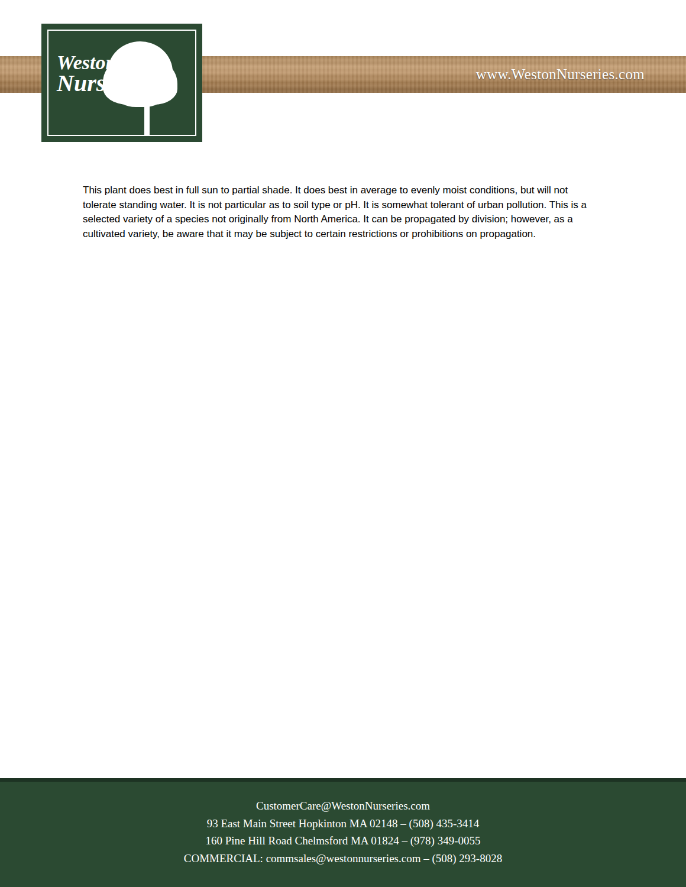www.WestonNurseries.com
Weston Nurseries
This plant does best in full sun to partial shade. It does best in average to evenly moist conditions, but will not tolerate standing water. It is not particular as to soil type or pH. It is somewhat tolerant of urban pollution. This is a selected variety of a species not originally from North America. It can be propagated by division; however, as a cultivated variety, be aware that it may be subject to certain restrictions or prohibitions on propagation.
CustomerCare@WestonNurseries.com
93 East Main Street Hopkinton MA 02148 – (508) 435-3414
160 Pine Hill Road Chelmsford MA 01824 – (978) 349-0055
COMMERCIAL: commsales@westonnurseries.com – (508) 293-8028